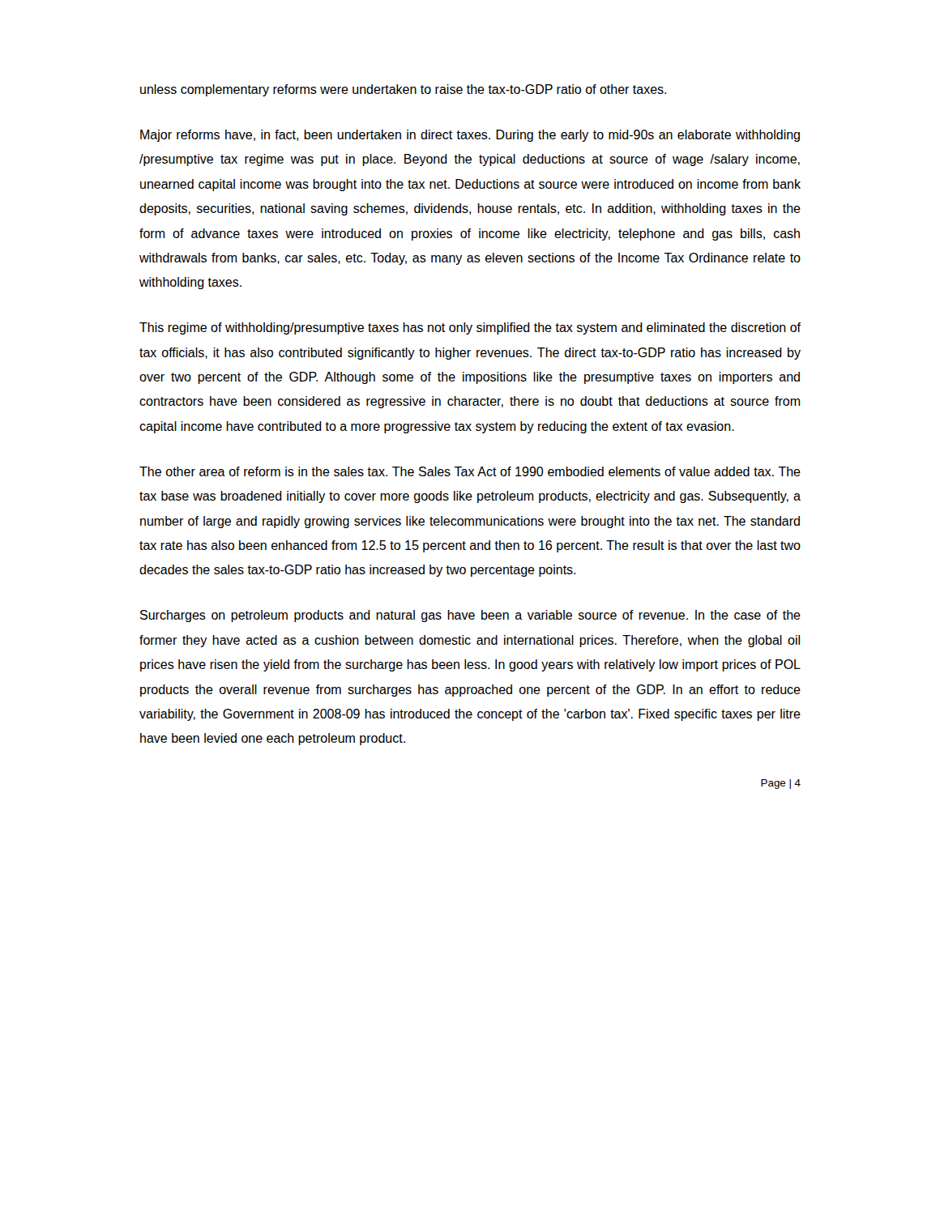unless complementary reforms were undertaken to raise the tax-to-GDP ratio of other taxes.
Major reforms have, in fact, been undertaken in direct taxes. During the early to mid-90s an elaborate withholding /presumptive tax regime was put in place. Beyond the typical deductions at source of wage /salary income, unearned capital income was brought into the tax net. Deductions at source were introduced on income from bank deposits, securities, national saving schemes, dividends, house rentals, etc. In addition, withholding taxes in the form of advance taxes were introduced on proxies of income like electricity, telephone and gas bills, cash withdrawals from banks, car sales, etc. Today, as many as eleven sections of the Income Tax Ordinance relate to withholding taxes.
This regime of withholding/presumptive taxes has not only simplified the tax system and eliminated the discretion of tax officials, it has also contributed significantly to higher revenues. The direct tax-to-GDP ratio has increased by over two percent of the GDP. Although some of the impositions like the presumptive taxes on importers and contractors have been considered as regressive in character, there is no doubt that deductions at source from capital income have contributed to a more progressive tax system by reducing the extent of tax evasion.
The other area of reform is in the sales tax. The Sales Tax Act of 1990 embodied elements of value added tax. The tax base was broadened initially to cover more goods like petroleum products, electricity and gas. Subsequently, a number of large and rapidly growing services like telecommunications were brought into the tax net. The standard tax rate has also been enhanced from 12.5 to 15 percent and then to 16 percent. The result is that over the last two decades the sales tax-to-GDP ratio has increased by two percentage points.
Surcharges on petroleum products and natural gas have been a variable source of revenue. In the case of the former they have acted as a cushion between domestic and international prices. Therefore, when the global oil prices have risen the yield from the surcharge has been less. In good years with relatively low import prices of POL products the overall revenue from surcharges has approached one percent of the GDP. In an effort to reduce variability, the Government in 2008-09 has introduced the concept of the 'carbon tax'. Fixed specific taxes per litre have been levied one each petroleum product.
Page | 4